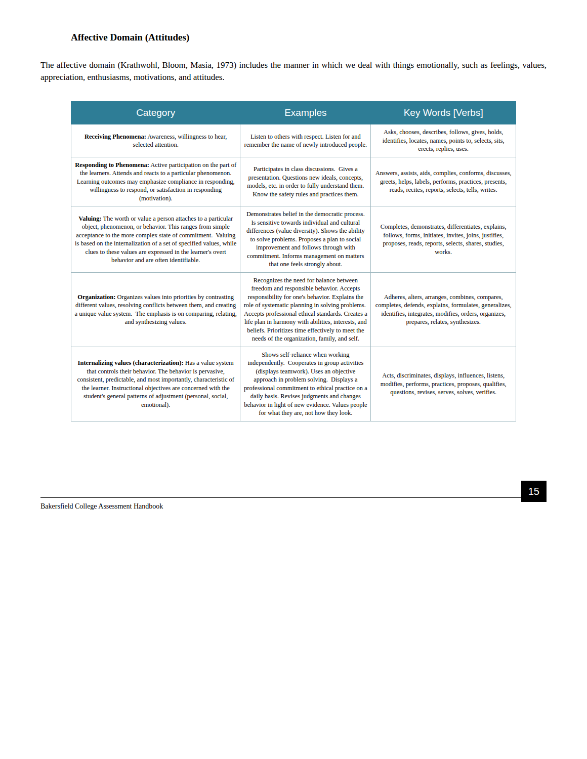Affective Domain (Attitudes)
The affective domain (Krathwohl, Bloom, Masia, 1973) includes the manner in which we deal with things emotionally, such as feelings, values, appreciation, enthusiasms, motivations, and attitudes.
| Category | Examples | Key Words [Verbs] |
| --- | --- | --- |
| Receiving Phenomena: Awareness, willingness to hear, selected attention. | Listen to others with respect. Listen for and remember the name of newly introduced people. | Asks, chooses, describes, follows, gives, holds, identifies, locates, names, points to, selects, sits, erects, replies, uses. |
| Responding to Phenomena: Active participation on the part of the learners. Attends and reacts to a particular phenomenon. Learning outcomes may emphasize compliance in responding, willingness to respond, or satisfaction in responding (motivation). | Participates in class discussions. Gives a presentation. Questions new ideals, concepts, models, etc. in order to fully understand them. Know the safety rules and practices them. | Answers, assists, aids, complies, conforms, discusses, greets, helps, labels, performs, practices, presents, reads, recites, reports, selects, tells, writes. |
| Valuing: The worth or value a person attaches to a particular object, phenomenon, or behavior. This ranges from simple acceptance to the more complex state of commitment. Valuing is based on the internalization of a set of specified values, while clues to these values are expressed in the learner's overt behavior and are often identifiable. | Demonstrates belief in the democratic process. Is sensitive towards individual and cultural differences (value diversity). Shows the ability to solve problems. Proposes a plan to social improvement and follows through with commitment. Informs management on matters that one feels strongly about. | Completes, demonstrates, differentiates, explains, follows, forms, initiates, invites, joins, justifies, proposes, reads, reports, selects, shares, studies, works. |
| Organization: Organizes values into priorities by contrasting different values, resolving conflicts between them, and creating a unique value system. The emphasis is on comparing, relating, and synthesizing values. | Recognizes the need for balance between freedom and responsible behavior. Accepts responsibility for one's behavior. Explains the role of systematic planning in solving problems. Accepts professional ethical standards. Creates a life plan in harmony with abilities, interests, and beliefs. Prioritizes time effectively to meet the needs of the organization, family, and self. | Adheres, alters, arranges, combines, compares, completes, defends, explains, formulates, generalizes, identifies, integrates, modifies, orders, organizes, prepares, relates, synthesizes. |
| Internalizing values (characterization): Has a value system that controls their behavior. The behavior is pervasive, consistent, predictable, and most importantly, characteristic of the learner. Instructional objectives are concerned with the student's general patterns of adjustment (personal, social, emotional). | Shows self-reliance when working independently. Cooperates in group activities (displays teamwork). Uses an objective approach in problem solving. Displays a professional commitment to ethical practice on a daily basis. Revises judgments and changes behavior in light of new evidence. Values people for what they are, not how they look. | Acts, discriminates, displays, influences, listens, modifies, performs, practices, proposes, qualifies, questions, revises, serves, solves, verifies. |
15
Bakersfield College Assessment Handbook